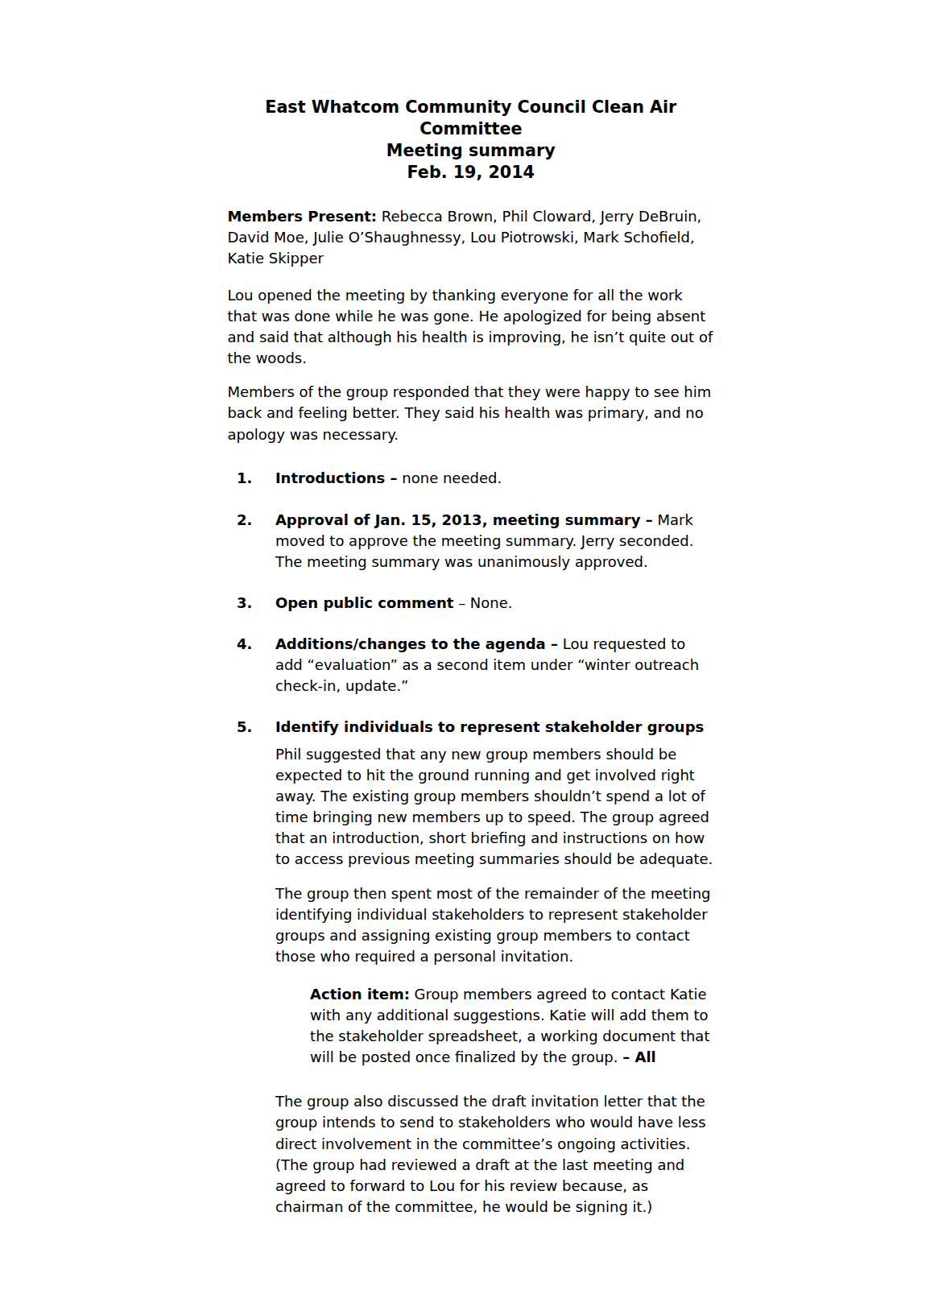East Whatcom Community Council Clean Air Committee
Meeting summary
Feb. 19, 2014
Members Present: Rebecca Brown, Phil Cloward, Jerry DeBruin, David Moe, Julie O’Shaughnessy, Lou Piotrowski, Mark Schofield, Katie Skipper
Lou opened the meeting by thanking everyone for all the work that was done while he was gone. He apologized for being absent and said that although his health is improving, he isn’t quite out of the woods.
Members of the group responded that they were happy to see him back and feeling better. They said his health was primary, and no apology was necessary.
Introductions – none needed.
Approval of Jan. 15, 2013, meeting summary – Mark moved to approve the meeting summary. Jerry seconded. The meeting summary was unanimously approved.
Open public comment – None.
Additions/changes to the agenda – Lou requested to add “evaluation” as a second item under “winter outreach check-in, update.”
Identify individuals to represent stakeholder groups
Phil suggested that any new group members should be expected to hit the ground running and get involved right away. The existing group members shouldn’t spend a lot of time bringing new members up to speed. The group agreed that an introduction, short briefing and instructions on how to access previous meeting summaries should be adequate.
The group then spent most of the remainder of the meeting identifying individual stakeholders to represent stakeholder groups and assigning existing group members to contact those who required a personal invitation.
Action item: Group members agreed to contact Katie with any additional suggestions. Katie will add them to the stakeholder spreadsheet, a working document that will be posted once finalized by the group. – All
The group also discussed the draft invitation letter that the group intends to send to stakeholders who would have less direct involvement in the committee’s ongoing activities. (The group had reviewed a draft at the last meeting and agreed to forward to Lou for his review because, as chairman of the committee, he would be signing it.)